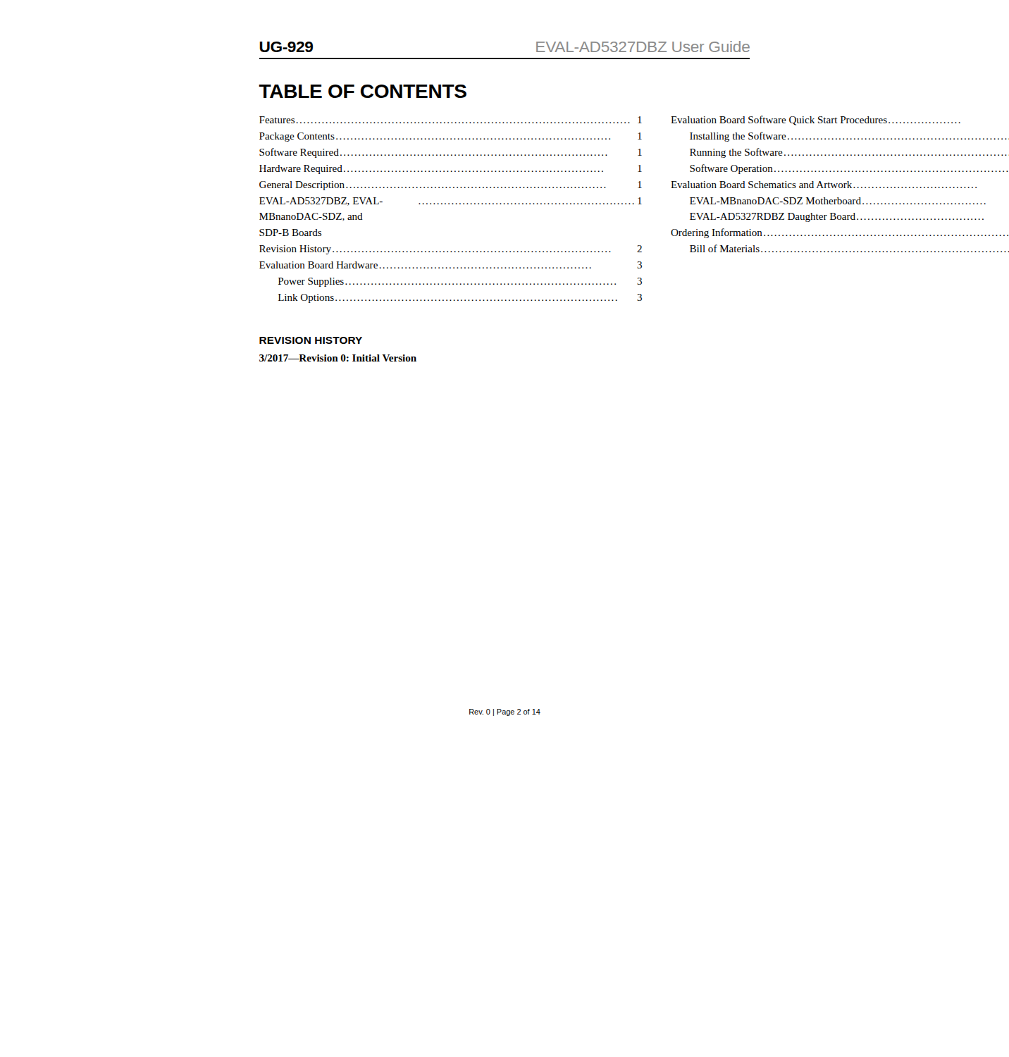UG-929
EVAL-AD5327DBZ User Guide
TABLE OF CONTENTS
Features ........................................................................................... 1
Package Contents ........................................................................... 1
Software Required ......................................................................... 1
Hardware Required ....................................................................... 1
General Description ....................................................................... 1
EVAL-AD5327DBZ, EVAL-MBnanoDAC-SDZ, and
SDP-B Boards ..................................................................................... 1
Revision History ............................................................................ 2
Evaluation Board Hardware .......................................................... 3
Power Supplies .......................................................................... 3
Link Options ............................................................................. 3
Evaluation Board Software Quick Start Procedures .................... 4
Installing the Software .................................................................. 4
Running the Software .................................................................. 4
Software Operation ..................................................................... 5
Evaluation Board Schematics and Artwork .................................. 6
EVAL-MBnanoDAC-SDZ Motherboard .................................. 6
EVAL-AD5327RDBZ Daughter Board ................................... 11
Ordering Information .................................................................... 13
Bill of Materials ......................................................................... 13
REVISION HISTORY
3/2017—Revision 0: Initial Version
Rev. 0 | Page 2 of 14